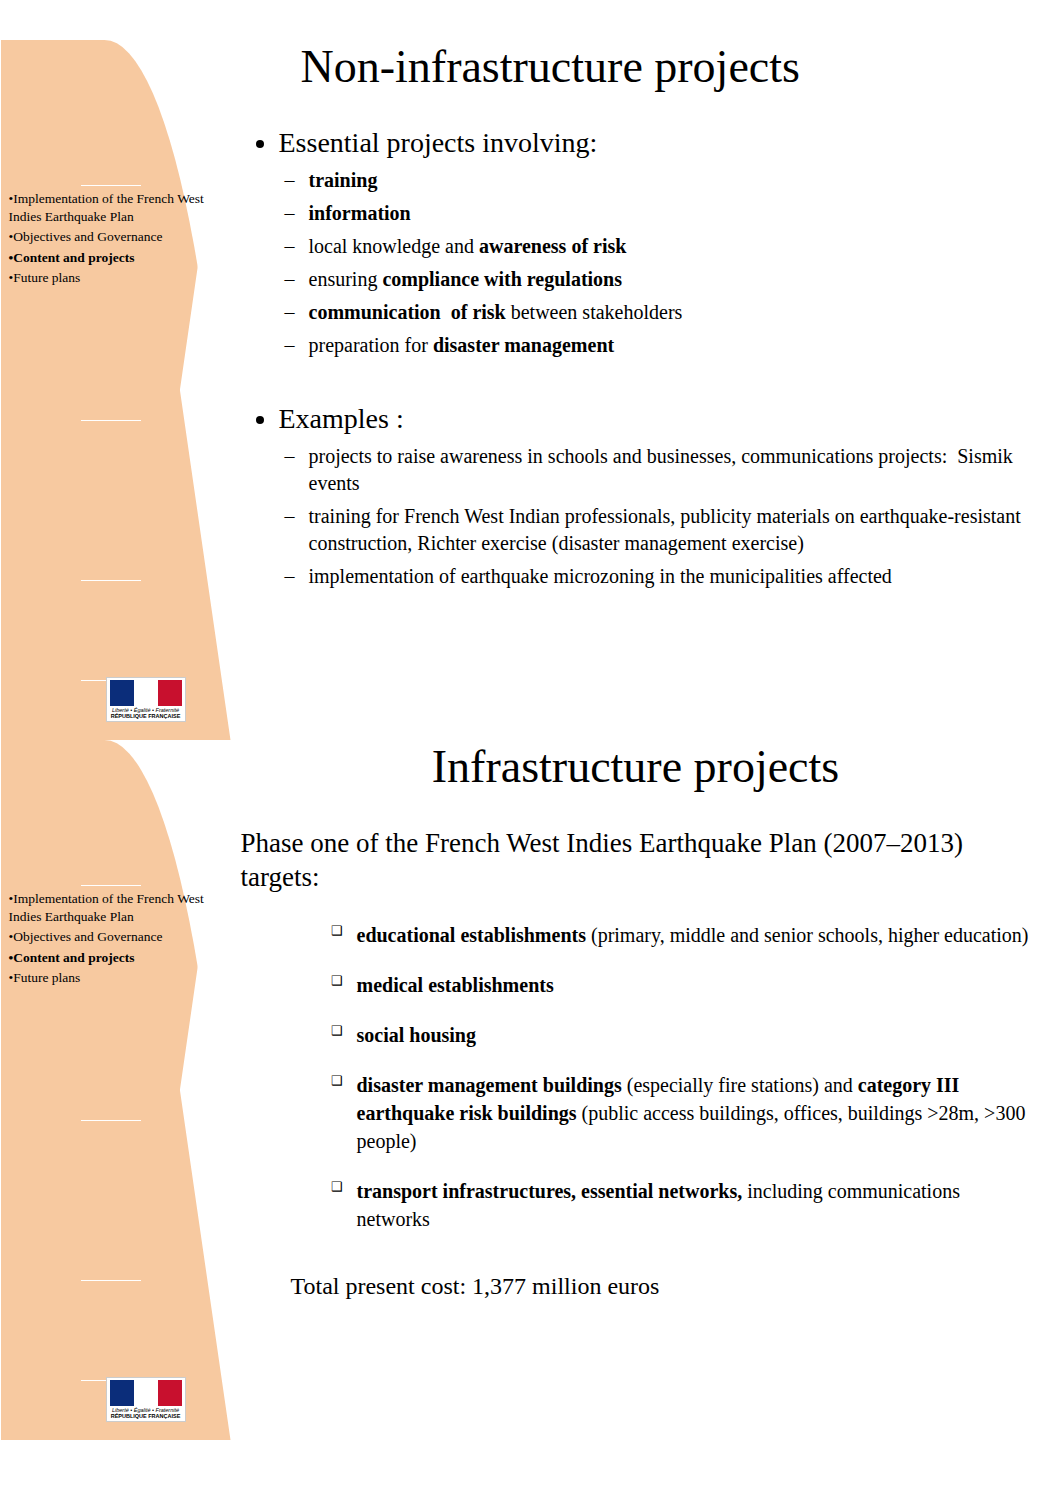•Implementation of the French West Indies Earthquake Plan
•Objectives and Governance
•Content and projects
•Future plans
Liberté • Égalité • Fraternité
RÉPUBLIQUE FRANÇAISE
Non-infrastructure projects
Essential projects involving:
training
information
local knowledge and awareness of risk
ensuring compliance with regulations
communication of risk between stakeholders
preparation for disaster management
Examples :
projects to raise awareness in schools and businesses, communications projects: Sismik events
training for French West Indian professionals, publicity materials on earthquake-resistant construction, Richter exercise (disaster management exercise)
implementation of earthquake microzoning in the municipalities affected
•Implementation of the French West Indies Earthquake Plan
•Objectives and Governance
•Content and projects
•Future plans
Liberté • Égalité • Fraternité
RÉPUBLIQUE FRANÇAISE
Infrastructure projects
Phase one of the French West Indies Earthquake Plan (2007–2013) targets:
educational establishments (primary, middle and senior schools, higher education)
medical establishments
social housing
disaster management buildings (especially fire stations) and category III earthquake risk buildings (public access buildings, offices, buildings >28m, >300 people)
transport infrastructures, essential networks, including communications networks
Total present cost: 1,377 million euros